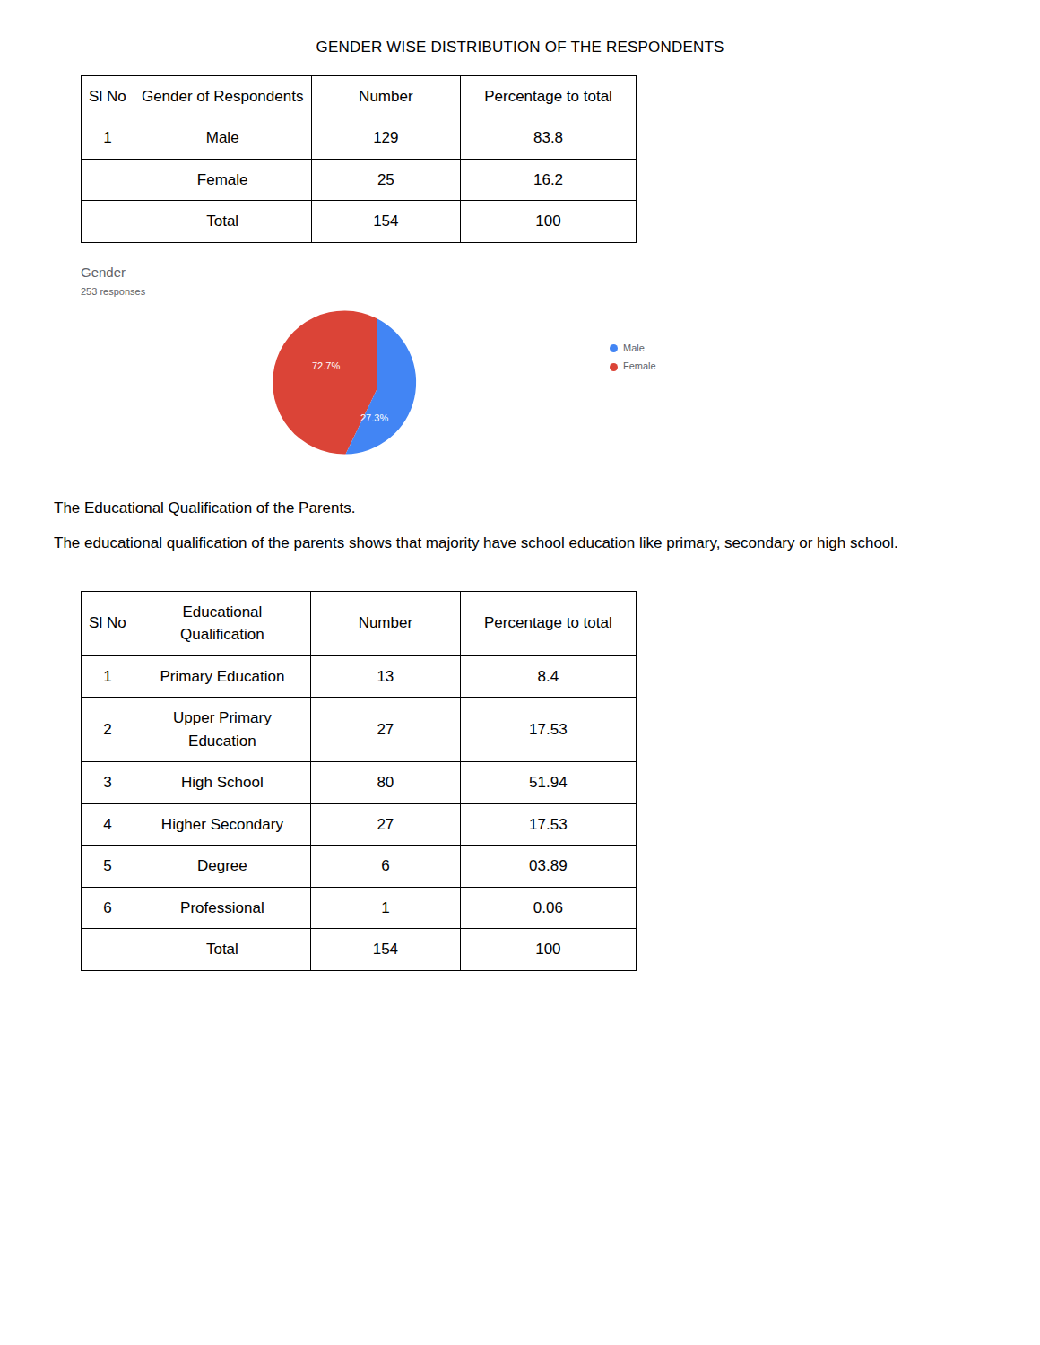GENDER WISE DISTRIBUTION OF THE RESPONDENTS
| Sl No | Gender of Respondents | Number | Percentage to total |
| 1 | Male | 129 | 83.8 |
| | Female | 25 | 16.2 |
| | Total | 154 | 100 |
Gender
253 responses
72.7% 27.3%
Male
Female
The Educational Qualification of the Parents.
The educational qualification of the parents shows that majority have school education like primary, secondary or high school.
| Sl No | Educational Qualification | Number | Percentage to total |
| 1 | Primary Education | 13 | 8.4 |
| 2 | Upper Primary Education | 27 | 17.53 |
| 3 | High School | 80 | 51.94 |
| 4 | Higher Secondary | 27 | 17.53 |
| 5 | Degree | 6 | 03.89 |
| 6 | Professional | 1 | 0.06 |
| | Total | 154 | 100 |